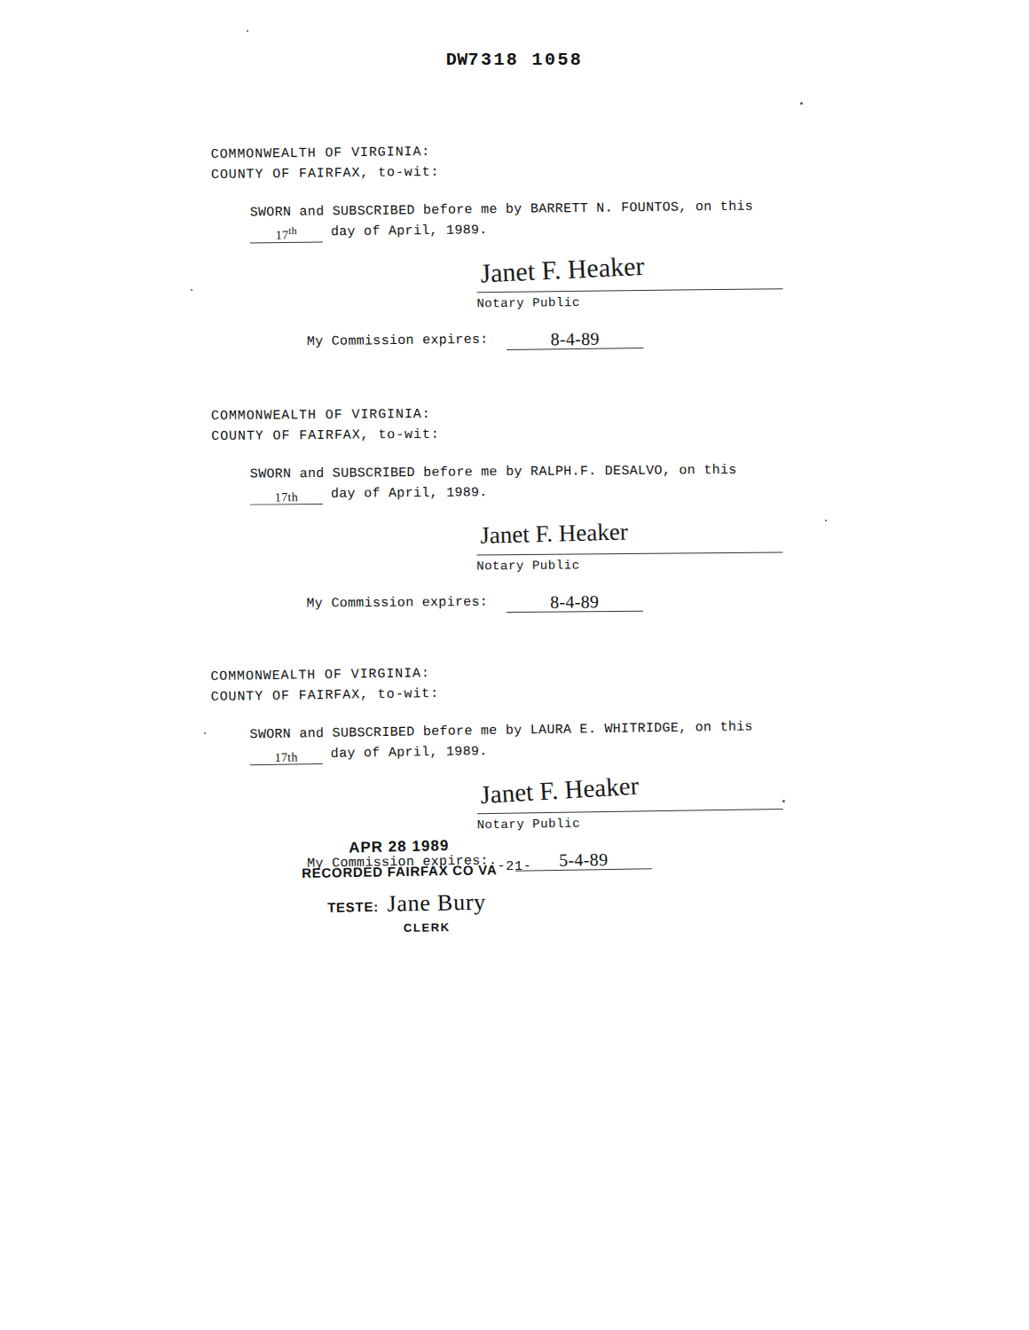DW7318 1058
COMMONWEALTH OF VIRGINIA: COUNTY OF FAIRFAX, to-wit:
SWORN and SUBSCRIBED before me by BARRETT N. FOUNTOS, on this 17th day of April, 1989.
Janet F. Heaker
Notary Public
My Commission expires: 8-4-89
COMMONWEALTH OF VIRGINIA: COUNTY OF FAIRFAX, to-wit:
SWORN and SUBSCRIBED before me by RALPH.F. DESALVO, on this 17th day of April, 1989.
Janet F. Heaker
Notary Public
My Commission expires: 8-4-89
COMMONWEALTH OF VIRGINIA: COUNTY OF FAIRFAX, to-wit:
SWORN and SUBSCRIBED before me by LAURA E. WHITRIDGE, on this 17th day of April, 1989.
Janet F. Heaker
Notary Public
My Commission expires:. 5-4-89
-21-
APR 28 1989
RECORDED FAIRFAX CO VA
TESTE:Jane Bury
CLERK